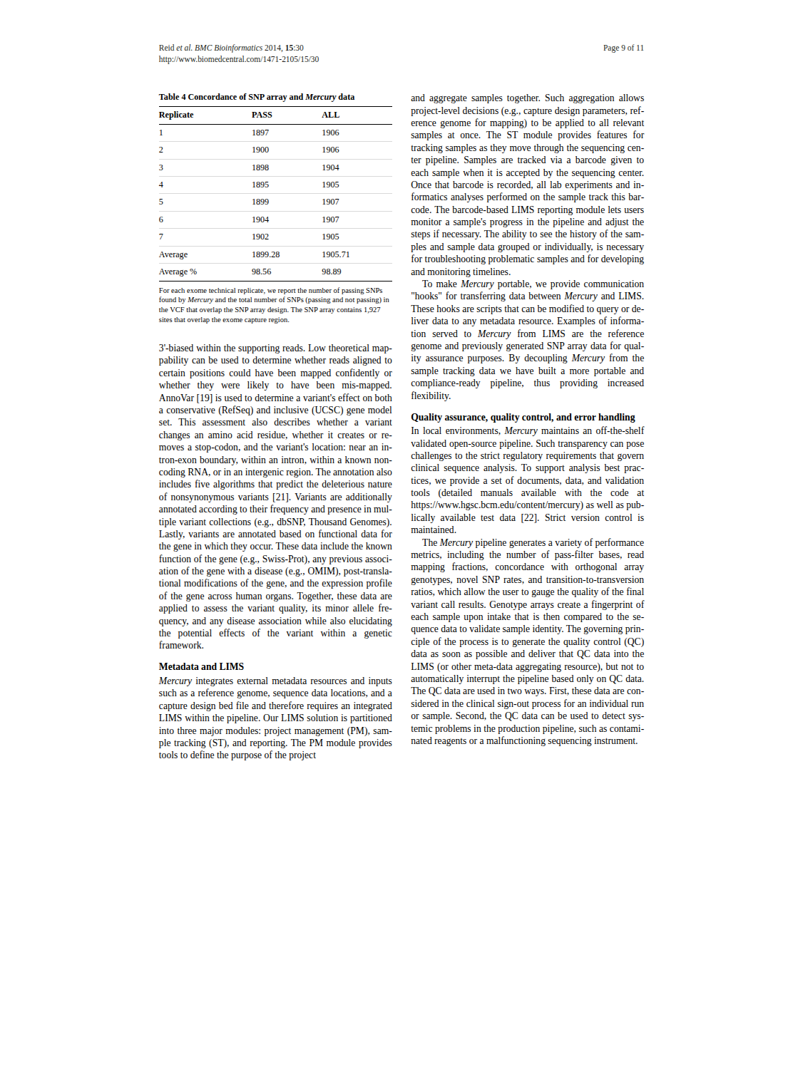Reid et al. BMC Bioinformatics 2014, 15:30
http://www.biomedcentral.com/1471-2105/15/30
Page 9 of 11
Table 4 Concordance of SNP array and Mercury data
| Replicate | PASS | ALL |
| --- | --- | --- |
| 1 | 1897 | 1906 |
| 2 | 1900 | 1906 |
| 3 | 1898 | 1904 |
| 4 | 1895 | 1905 |
| 5 | 1899 | 1907 |
| 6 | 1904 | 1907 |
| 7 | 1902 | 1905 |
| Average | 1899.28 | 1905.71 |
| Average % | 98.56 | 98.89 |
For each exome technical replicate, we report the number of passing SNPs found by Mercury and the total number of SNPs (passing and not passing) in the VCF that overlap the SNP array design. The SNP array contains 1,927 sites that overlap the exome capture region.
3'-biased within the supporting reads. Low theoretical mappability can be used to determine whether reads aligned to certain positions could have been mapped confidently or whether they were likely to have been mis-mapped. AnnoVar [19] is used to determine a variant's effect on both a conservative (RefSeq) and inclusive (UCSC) gene model set. This assessment also describes whether a variant changes an amino acid residue, whether it creates or removes a stop-codon, and the variant's location: near an intron-exon boundary, within an intron, within a known non-coding RNA, or in an intergenic region. The annotation also includes five algorithms that predict the deleterious nature of nonsynonymous variants [21]. Variants are additionally annotated according to their frequency and presence in multiple variant collections (e.g., dbSNP, Thousand Genomes). Lastly, variants are annotated based on functional data for the gene in which they occur. These data include the known function of the gene (e.g., Swiss-Prot), any previous association of the gene with a disease (e.g., OMIM), post-translational modifications of the gene, and the expression profile of the gene across human organs. Together, these data are applied to assess the variant quality, its minor allele frequency, and any disease association while also elucidating the potential effects of the variant within a genetic framework.
Metadata and LIMS
Mercury integrates external metadata resources and inputs such as a reference genome, sequence data locations, and a capture design bed file and therefore requires an integrated LIMS within the pipeline. Our LIMS solution is partitioned into three major modules: project management (PM), sample tracking (ST), and reporting. The PM module provides tools to define the purpose of the project
and aggregate samples together. Such aggregation allows project-level decisions (e.g., capture design parameters, reference genome for mapping) to be applied to all relevant samples at once. The ST module provides features for tracking samples as they move through the sequencing center pipeline. Samples are tracked via a barcode given to each sample when it is accepted by the sequencing center. Once that barcode is recorded, all lab experiments and informatics analyses performed on the sample track this barcode. The barcode-based LIMS reporting module lets users monitor a sample's progress in the pipeline and adjust the steps if necessary. The ability to see the history of the samples and sample data grouped or individually, is necessary for troubleshooting problematic samples and for developing and monitoring timelines.
To make Mercury portable, we provide communication "hooks" for transferring data between Mercury and LIMS. These hooks are scripts that can be modified to query or deliver data to any metadata resource. Examples of information served to Mercury from LIMS are the reference genome and previously generated SNP array data for quality assurance purposes. By decoupling Mercury from the sample tracking data we have built a more portable and compliance-ready pipeline, thus providing increased flexibility.
Quality assurance, quality control, and error handling
In local environments, Mercury maintains an off-the-shelf validated open-source pipeline. Such transparency can pose challenges to the strict regulatory requirements that govern clinical sequence analysis. To support analysis best practices, we provide a set of documents, data, and validation tools (detailed manuals available with the code at https://www.hgsc.bcm.edu/content/mercury) as well as publically available test data [22]. Strict version control is maintained.
The Mercury pipeline generates a variety of performance metrics, including the number of pass-filter bases, read mapping fractions, concordance with orthogonal array genotypes, novel SNP rates, and transition-to-transversion ratios, which allow the user to gauge the quality of the final variant call results. Genotype arrays create a fingerprint of each sample upon intake that is then compared to the sequence data to validate sample identity. The governing principle of the process is to generate the quality control (QC) data as soon as possible and deliver that QC data into the LIMS (or other meta-data aggregating resource), but not to automatically interrupt the pipeline based only on QC data. The QC data are used in two ways. First, these data are considered in the clinical sign-out process for an individual run or sample. Second, the QC data can be used to detect systemic problems in the production pipeline, such as contaminated reagents or a malfunctioning sequencing instrument.